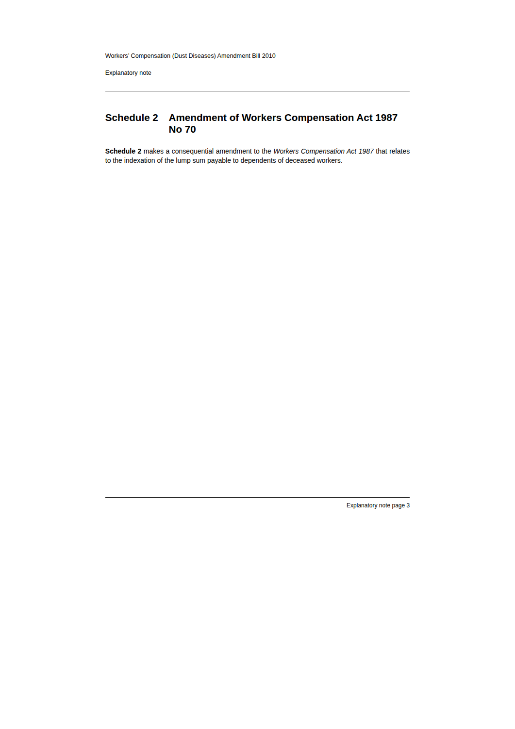Workers’ Compensation (Dust Diseases) Amendment Bill 2010
Explanatory note
Schedule 2 Amendment of Workers Compensation Act 1987 No 70
Schedule 2 makes a consequential amendment to the Workers Compensation Act 1987 that relates to the indexation of the lump sum payable to dependents of deceased workers.
Explanatory note page 3